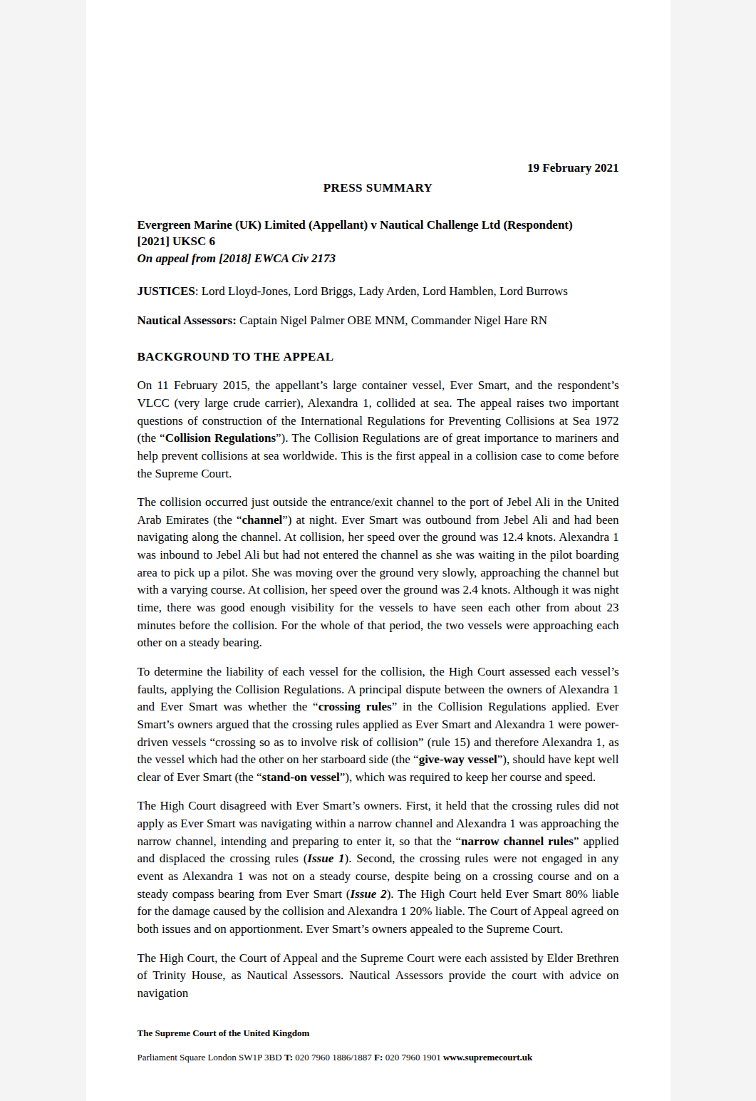19 February 2021
PRESS SUMMARY
Evergreen Marine (UK) Limited (Appellant) v Nautical Challenge Ltd (Respondent)
[2021] UKSC 6
On appeal from [2018] EWCA Civ 2173
JUSTICES: Lord Lloyd-Jones, Lord Briggs, Lady Arden, Lord Hamblen, Lord Burrows
Nautical Assessors: Captain Nigel Palmer OBE MNM, Commander Nigel Hare RN
BACKGROUND TO THE APPEAL
On 11 February 2015, the appellant’s large container vessel, Ever Smart, and the respondent’s VLCC (very large crude carrier), Alexandra 1, collided at sea. The appeal raises two important questions of construction of the International Regulations for Preventing Collisions at Sea 1972 (the “Collision Regulations”). The Collision Regulations are of great importance to mariners and help prevent collisions at sea worldwide. This is the first appeal in a collision case to come before the Supreme Court.
The collision occurred just outside the entrance/exit channel to the port of Jebel Ali in the United Arab Emirates (the “channel”) at night. Ever Smart was outbound from Jebel Ali and had been navigating along the channel. At collision, her speed over the ground was 12.4 knots. Alexandra 1 was inbound to Jebel Ali but had not entered the channel as she was waiting in the pilot boarding area to pick up a pilot. She was moving over the ground very slowly, approaching the channel but with a varying course. At collision, her speed over the ground was 2.4 knots. Although it was night time, there was good enough visibility for the vessels to have seen each other from about 23 minutes before the collision. For the whole of that period, the two vessels were approaching each other on a steady bearing.
To determine the liability of each vessel for the collision, the High Court assessed each vessel’s faults, applying the Collision Regulations. A principal dispute between the owners of Alexandra 1 and Ever Smart was whether the “crossing rules” in the Collision Regulations applied. Ever Smart’s owners argued that the crossing rules applied as Ever Smart and Alexandra 1 were power-driven vessels “crossing so as to involve risk of collision” (rule 15) and therefore Alexandra 1, as the vessel which had the other on her starboard side (the “give-way vessel”), should have kept well clear of Ever Smart (the “stand-on vessel”), which was required to keep her course and speed.
The High Court disagreed with Ever Smart’s owners. First, it held that the crossing rules did not apply as Ever Smart was navigating within a narrow channel and Alexandra 1 was approaching the narrow channel, intending and preparing to enter it, so that the “narrow channel rules” applied and displaced the crossing rules (Issue 1). Second, the crossing rules were not engaged in any event as Alexandra 1 was not on a steady course, despite being on a crossing course and on a steady compass bearing from Ever Smart (Issue 2). The High Court held Ever Smart 80% liable for the damage caused by the collision and Alexandra 1 20% liable. The Court of Appeal agreed on both issues and on apportionment. Ever Smart’s owners appealed to the Supreme Court.
The High Court, the Court of Appeal and the Supreme Court were each assisted by Elder Brethren of Trinity House, as Nautical Assessors. Nautical Assessors provide the court with advice on navigation
The Supreme Court of the United Kingdom
Parliament Square London SW1P 3BD T: 020 7960 1886/1887 F: 020 7960 1901 www.supremecourt.uk